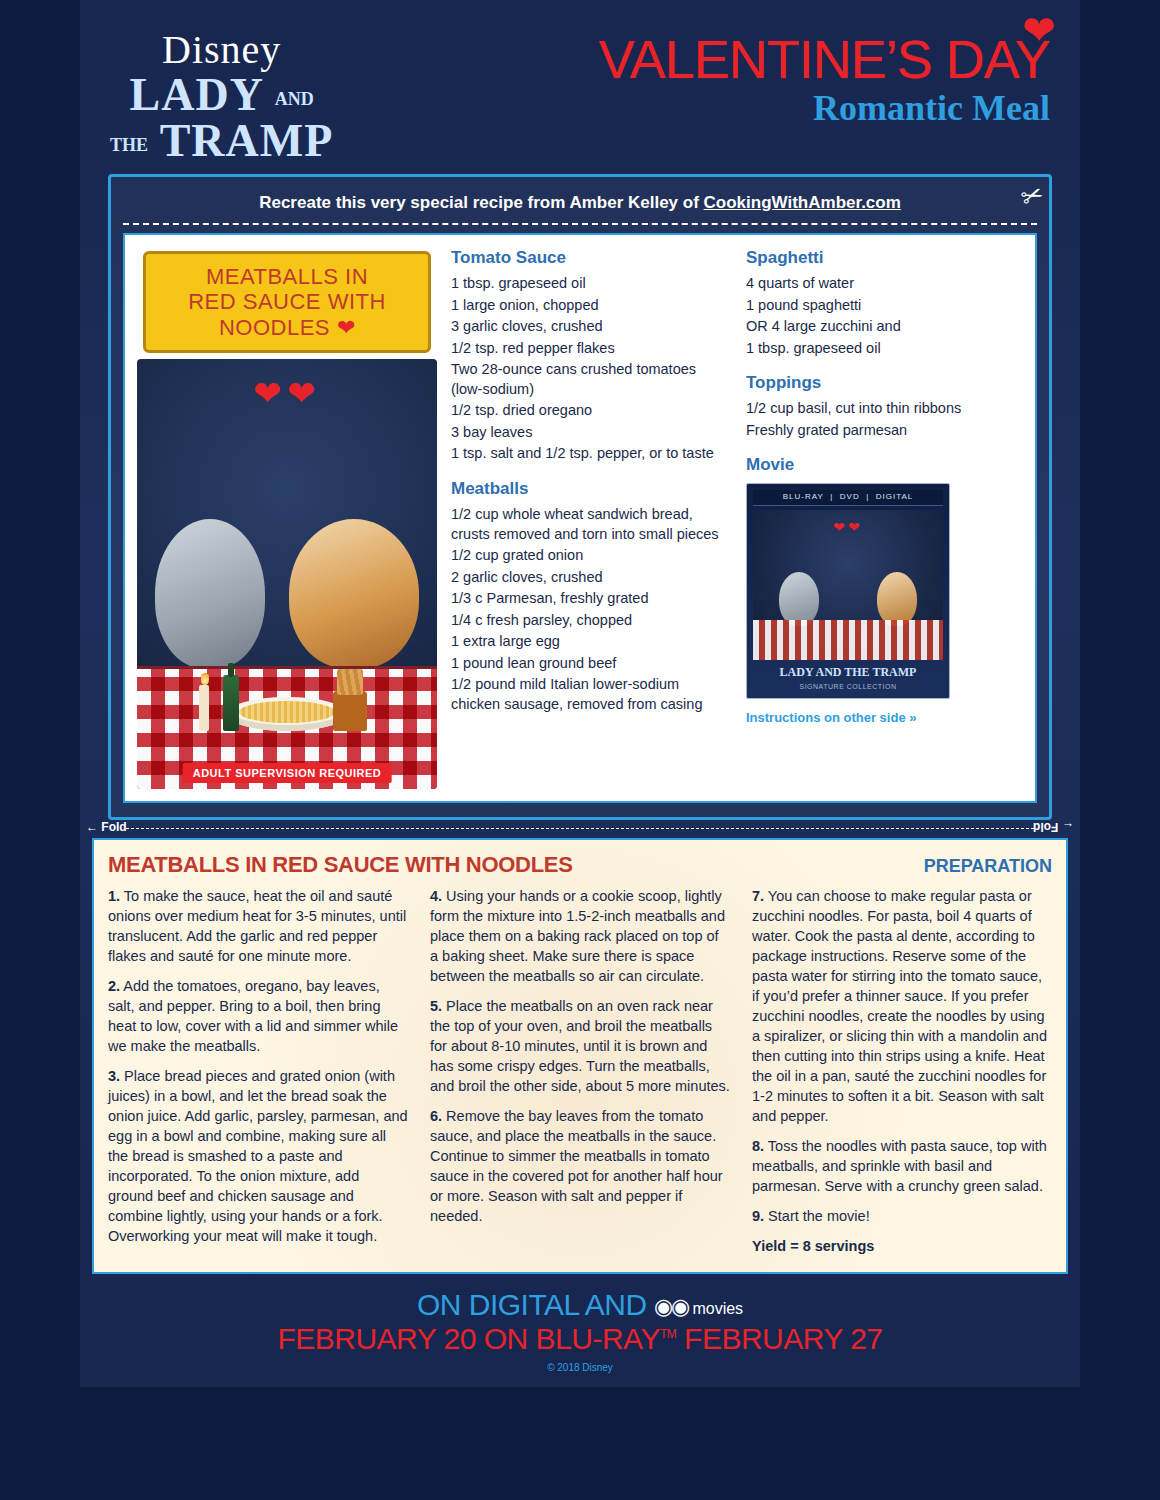Disney
LADY AND
THE TRAMP
❤
VALENTINE’S DAY
Romantic Meal
✂
Recreate this very special recipe from Amber Kelley of CookingWithAmber.com
MEATBALLS IN
RED SAUCE WITH
NOODLES ❤
❤❤
ADULT SUPERVISION REQUIRED
Tomato Sauce
1 tbsp. grapeseed oil
1 large onion, chopped
3 garlic cloves, crushed
1/2 tsp. red pepper flakes
Two 28-ounce cans crushed tomatoes (low-sodium)
1/2 tsp. dried oregano
3 bay leaves
1 tsp. salt and 1/2 tsp. pepper, or to taste
Meatballs
1/2 cup whole wheat sandwich bread, crusts removed and torn into small pieces
1/2 cup grated onion
2 garlic cloves, crushed
1/3 c Parmesan, freshly grated
1/4 c fresh parsley, chopped
1 extra large egg
1 pound lean ground beef
1/2 pound mild Italian lower-sodium chicken sausage, removed from casing
Spaghetti
4 quarts of water
1 pound spaghetti
OR 4 large zucchini and
1 tbsp. grapeseed oil
Toppings
1/2 cup basil, cut into thin ribbons
Freshly grated parmesan
Movie
BLU-RAY | DVD | DIGITAL
❤❤
LADY AND THE TRAMP
SIGNATURE COLLECTION
Instructions on other side »
← Fold ← Fold
MEATBALLS IN RED SAUCE WITH NOODLES
PREPARATION
1. To make the sauce, heat the oil and sauté onions over medium heat for 3-5 minutes, until translucent. Add the garlic and red pepper flakes and sauté for one minute more.
2. Add the tomatoes, oregano, bay leaves, salt, and pepper. Bring to a boil, then bring heat to low, cover with a lid and simmer while we make the meatballs.
3. Place bread pieces and grated onion (with juices) in a bowl, and let the bread soak the onion juice. Add garlic, parsley, parmesan, and egg in a bowl and combine, making sure all the bread is smashed to a paste and incorporated. To the onion mixture, add ground beef and chicken sausage and combine lightly, using your hands or a fork. Overworking your meat will make it tough.
4. Using your hands or a cookie scoop, lightly form the mixture into 1.5-2-inch meatballs and place them on a baking rack placed on top of a baking sheet. Make sure there is space between the meatballs so air can circulate.
5. Place the meatballs on an oven rack near the top of your oven, and broil the meatballs for about 8-10 minutes, until it is brown and has some crispy edges. Turn the meatballs, and broil the other side, about 5 more minutes.
6. Remove the bay leaves from the tomato sauce, and place the meatballs in the sauce. Continue to simmer the meatballs in tomato sauce in the covered pot for another half hour or more. Season with salt and pepper if needed.
7. You can choose to make regular pasta or zucchini noodles. For pasta, boil 4 quarts of water. Cook the pasta al dente, according to package instructions. Reserve some of the pasta water for stirring into the tomato sauce, if you’d prefer a thinner sauce. If you prefer zucchini noodles, create the noodles by using a spiralizer, or slicing thin with a mandolin and then cutting into thin strips using a knife. Heat the oil in a pan, sauté the zucchini noodles for 1-2 minutes to soften it a bit. Season with salt and pepper.
8. Toss the noodles with pasta sauce, top with meatballs, and sprinkle with basil and parmesan. Serve with a crunchy green salad.
9. Start the movie!
Yield = 8 servings
ON DIGITAL AND ◉◉movies
FEBRUARY 20 ON BLU-RAYTM FEBRUARY 27
© 2018 Disney